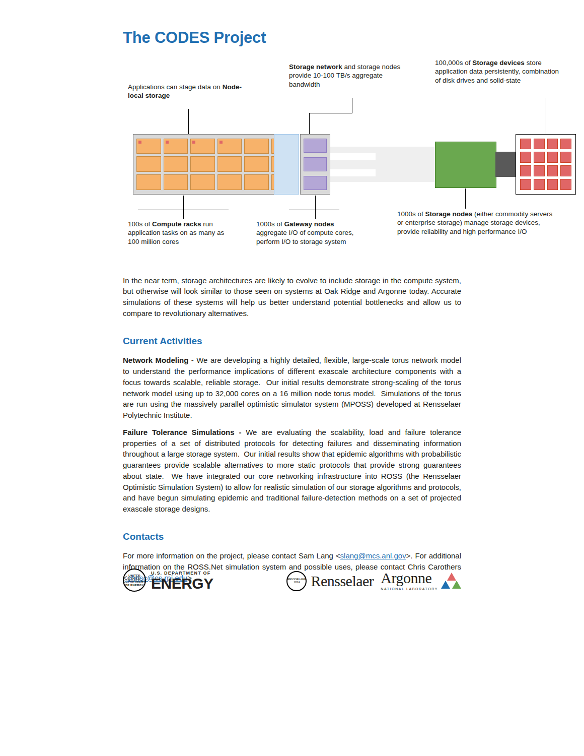The CODES Project
Applications can stage data on Node-local storage
Storage network and storage nodes provide 10-100 TB/s aggregate bandwidth
100,000s of Storage devices store application data persistently, combination of disk drives and solid-state
100s of Compute racks run application tasks on as many as 100 million cores
1000s of Gateway nodes aggregate I/O of compute cores, perform I/O to storage system
1000s of Storage nodes (either commodity servers or enterprise storage) manage storage devices, provide reliability and high performance I/O
In the near term, storage architectures are likely to evolve to include storage in the compute system, but otherwise will look similar to those seen on systems at Oak Ridge and Argonne today. Accurate simulations of these systems will help us better understand potential bottlenecks and allow us to compare to revolutionary alternatives.
Current Activities
Network Modeling - We are developing a highly detailed, flexible, large-scale torus network model to understand the performance implications of different exascale architecture components with a focus towards scalable, reliable storage. Our initial results demonstrate strong-scaling of the torus network model using up to 32,000 cores on a 16 million node torus model. Simulations of the torus are run using the massively parallel optimistic simulator system (MPOSS) developed at Rensselaer Polytechnic Institute.
Failure Tolerance Simulations - We are evaluating the scalability, load and failure tolerance properties of a set of distributed protocols for detecting failures and disseminating information throughout a large storage system. Our initial results show that epidemic algorithms with probabilistic guarantees provide scalable alternatives to more static protocols that provide strong guarantees about state. We have integrated our core networking infrastructure into ROSS (the Rensselaer Optimistic Simulation System) to allow for realistic simulation of our storage algorithms and protocols, and have begun simulating epidemic and traditional failure-detection methods on a set of projected exascale storage designs.
Contacts
For more information on the project, please contact Sam Lang <slang@mcs.anl.gov>. For additional information on the ROSS.Net simulation system and possible uses, please contact Chris Carothers <chrisc@cs.rpi.edu>
UNITED STATES
DEPARTMENT
OF ENERGY
U.S. DEPARTMENT OF
ENERGY
RENSSELAER
1824
Rensselaer
Argonne
NATIONAL LABORATORY